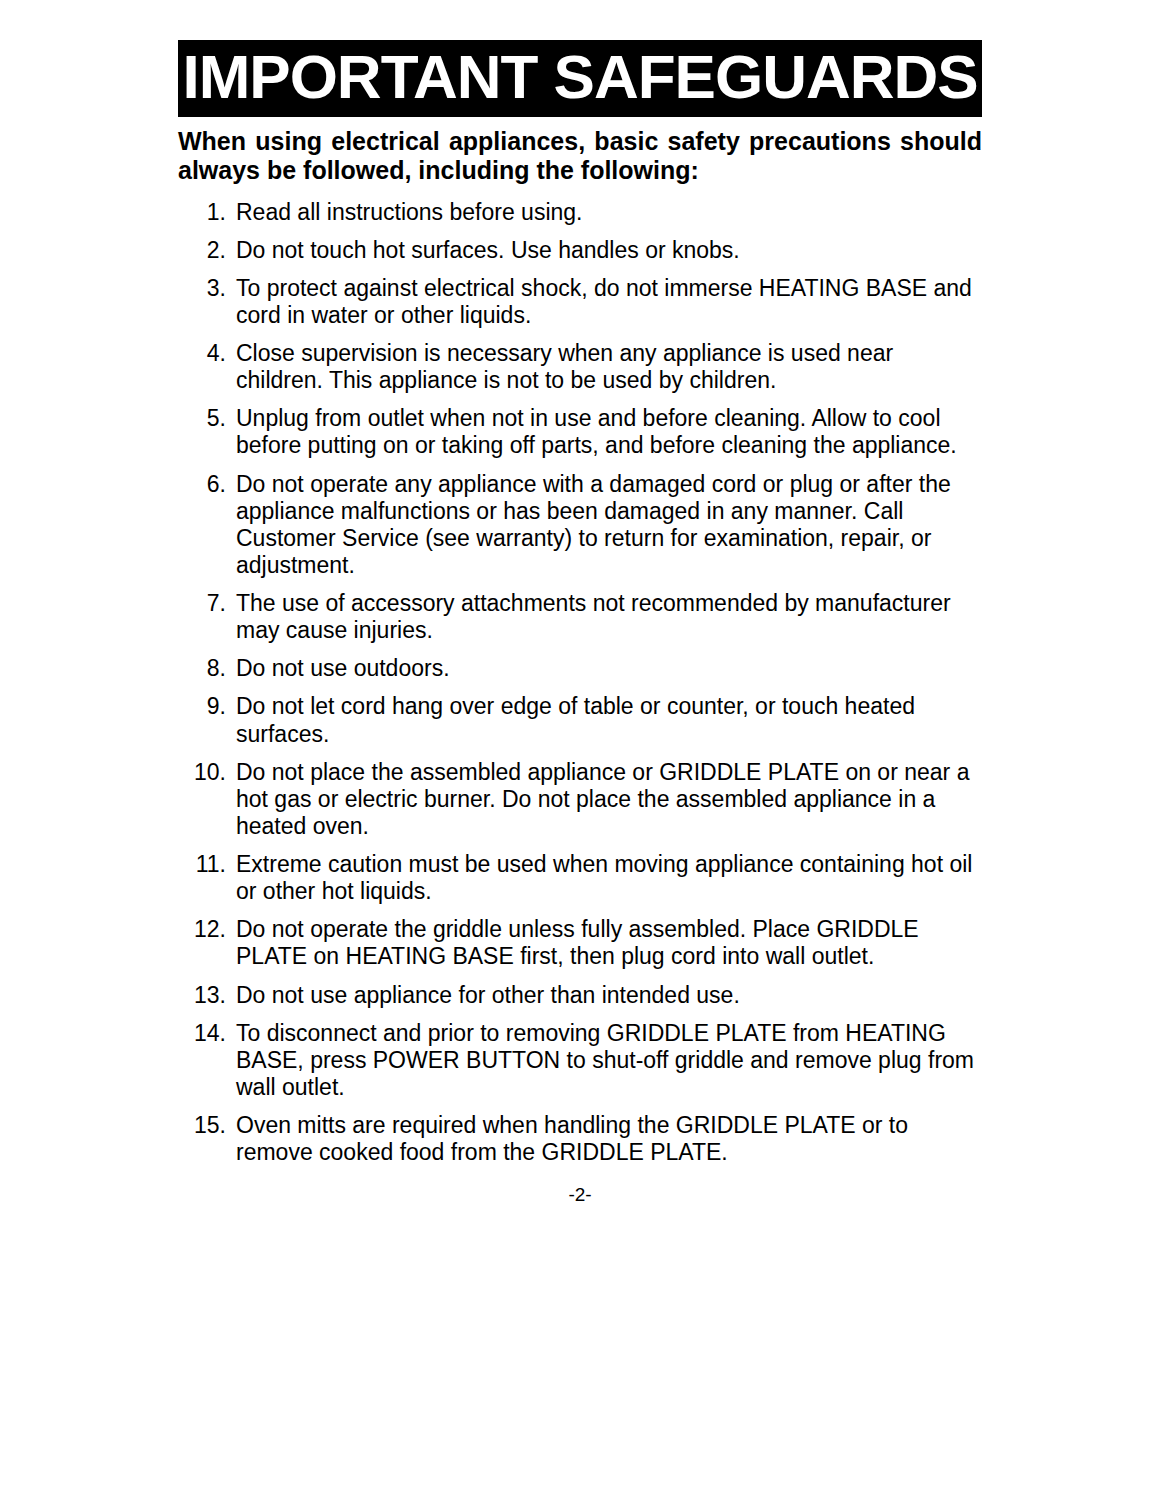Important Safeguards
When using electrical appliances, basic safety precautions should always be followed, including the following:
Read all instructions before using.
Do not touch hot surfaces. Use handles or knobs.
To protect against electrical shock, do not immerse HEATING BASE and cord in water or other liquids.
Close supervision is necessary when any appliance is used near children. This appliance is not to be used by children.
Unplug from outlet when not in use and before cleaning. Allow to cool before putting on or taking off parts, and before cleaning the appliance.
Do not operate any appliance with a damaged cord or plug or after the appliance malfunctions or has been damaged in any manner. Call Customer Service (see warranty) to return for examination, repair, or adjustment.
The use of accessory attachments not recommended by manufacturer may cause injuries.
Do not use outdoors.
Do not let cord hang over edge of table or counter, or touch heated surfaces.
Do not place the assembled appliance or GRIDDLE PLATE on or near a hot gas or electric burner. Do not place the assembled appliance in a heated oven.
Extreme caution must be used when moving appliance containing hot oil or other hot liquids.
Do not operate the griddle unless fully assembled. Place GRIDDLE PLATE on HEATING BASE first, then plug cord into wall outlet.
Do not use appliance for other than intended use.
To disconnect and prior to removing GRIDDLE PLATE from HEATING BASE, press POWER BUTTON to shut-off griddle and remove plug from wall outlet.
Oven mitts are required when handling the GRIDDLE PLATE or to remove cooked food from the GRIDDLE PLATE.
-2-